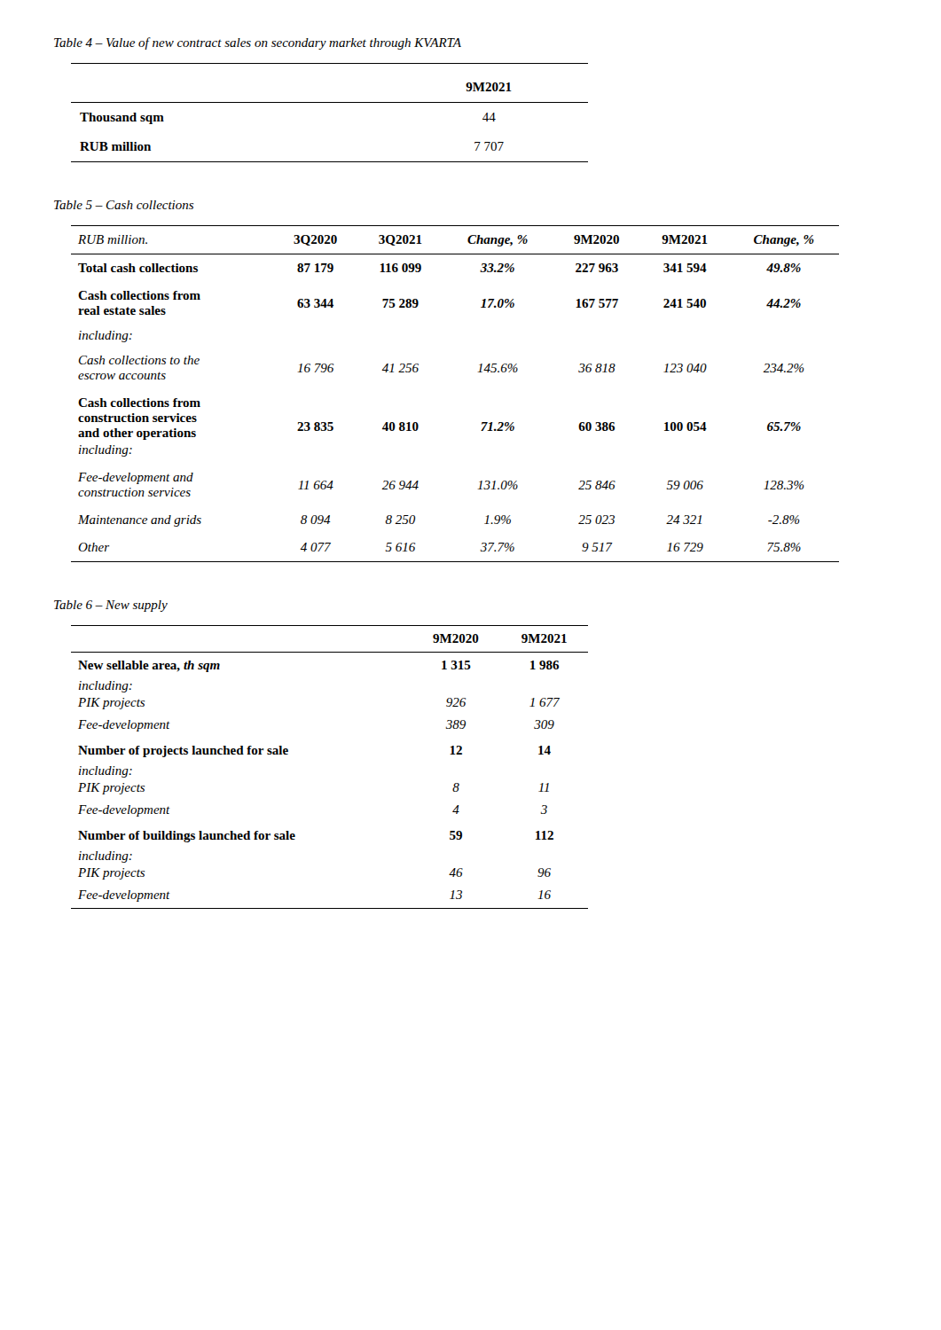Table 4 – Value of new contract sales on secondary market through KVARTA
| | 9M2021 |
| --- | --- |
| Thousand sqm | 44 |
| RUB million | 7 707 |
Table 5 – Cash collections
| RUB million. | 3Q2020 | 3Q2021 | Change, % | 9M2020 | 9M2021 | Change, % |
| --- | --- | --- | --- | --- | --- | --- |
| Total cash collections | 87 179 | 116 099 | 33.2% | 227 963 | 341 594 | 49.8% |
| Cash collections from real estate sales | 63 344 | 75 289 | 17.0% | 167 577 | 241 540 | 44.2% |
| including: | | | | | | |
| Cash collections to the escrow accounts | 16 796 | 41 256 | 145.6% | 36 818 | 123 040 | 234.2% |
| Cash collections from construction services and other operations including: | 23 835 | 40 810 | 71.2% | 60 386 | 100 054 | 65.7% |
| Fee-development and construction services | 11 664 | 26 944 | 131.0% | 25 846 | 59 006 | 128.3% |
| Maintenance and grids | 8 094 | 8 250 | 1.9% | 25 023 | 24 321 | -2.8% |
| Other | 4 077 | 5 616 | 37.7% | 9 517 | 16 729 | 75.8% |
Table 6 – New supply
| | 9M2020 | 9M2021 |
| --- | --- | --- |
| New sellable area, th sqm | 1 315 | 1 986 |
| including: | | |
| PIK projects | 926 | 1 677 |
| Fee-development | 389 | 309 |
| Number of projects launched for sale | 12 | 14 |
| including: | | |
| PIK projects | 8 | 11 |
| Fee-development | 4 | 3 |
| Number of buildings launched for sale | 59 | 112 |
| including: | | |
| PIK projects | 46 | 96 |
| Fee-development | 13 | 16 |